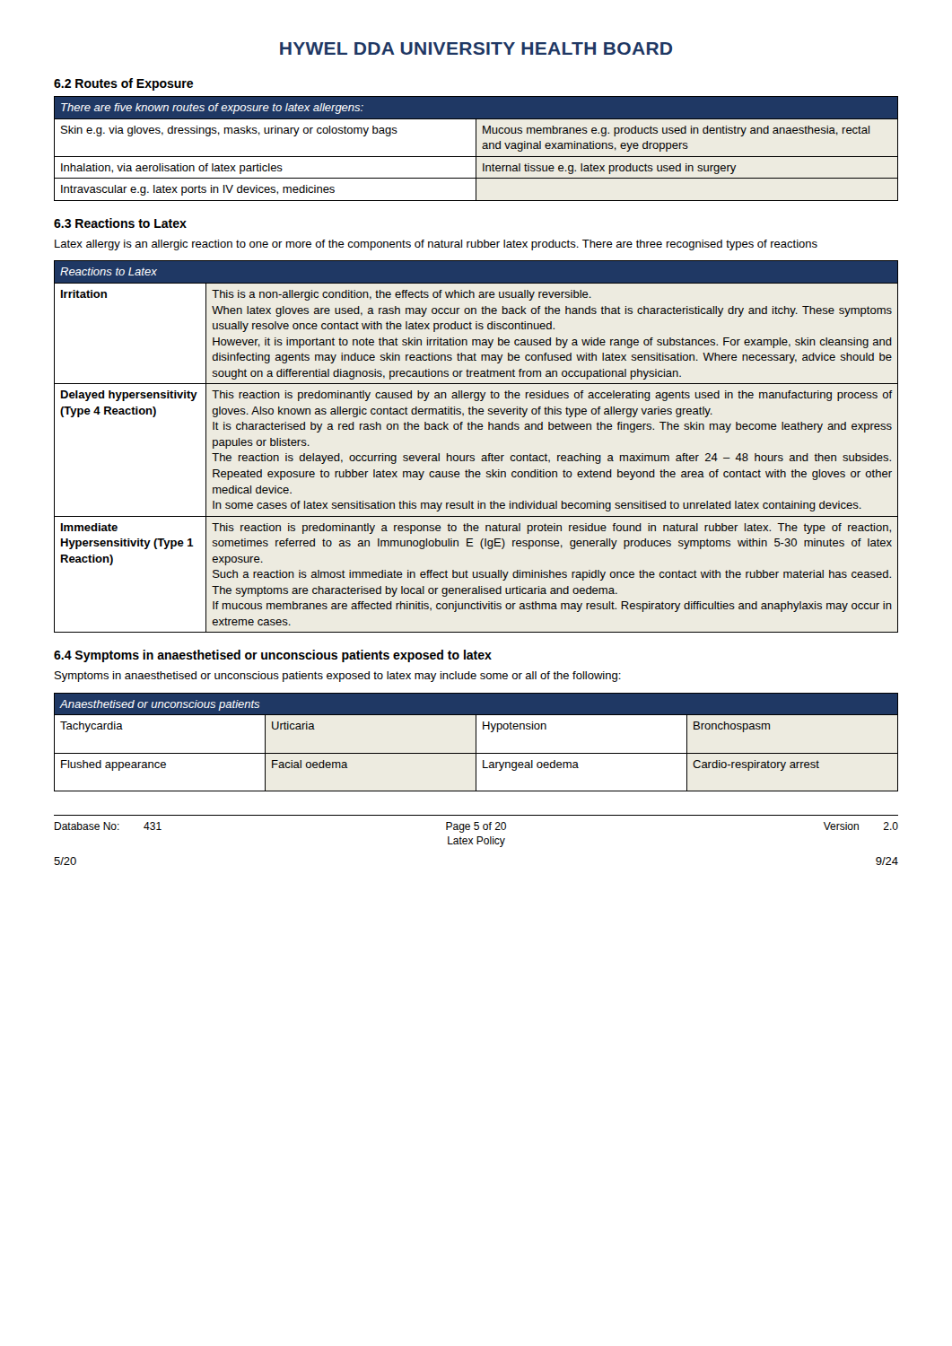HYWEL DDA UNIVERSITY HEALTH BOARD
6.2 Routes of Exposure
| There are five known routes of exposure to latex allergens: |
| Skin e.g. via gloves, dressings, masks, urinary or colostomy bags | Mucous membranes e.g. products used in dentistry and anaesthesia, rectal and vaginal examinations, eye droppers |
| Inhalation, via aerolisation of latex particles | Internal tissue e.g. latex products used in surgery |
| Intravascular e.g. latex ports in IV devices, medicines | |
6.3 Reactions to Latex
Latex allergy is an allergic reaction to one or more of the components of natural rubber latex products. There are three recognised types of reactions
| Reactions to Latex |
| Irritation | This is a non-allergic condition, the effects of which are usually reversible. When latex gloves are used, a rash may occur on the back of the hands that is characteristically dry and itchy. These symptoms usually resolve once contact with the latex product is discontinued. However, it is important to note that skin irritation may be caused by a wide range of substances. For example, skin cleansing and disinfecting agents may induce skin reactions that may be confused with latex sensitisation. Where necessary, advice should be sought on a differential diagnosis, precautions or treatment from an occupational physician. |
| Delayed hypersensitivity (Type 4 Reaction) | This reaction is predominantly caused by an allergy to the residues of accelerating agents used in the manufacturing process of gloves. Also known as allergic contact dermatitis, the severity of this type of allergy varies greatly. It is characterised by a red rash on the back of the hands and between the fingers. The skin may become leathery and express papules or blisters. The reaction is delayed, occurring several hours after contact, reaching a maximum after 24 – 48 hours and then subsides. Repeated exposure to rubber latex may cause the skin condition to extend beyond the area of contact with the gloves or other medical device. In some cases of latex sensitisation this may result in the individual becoming sensitised to unrelated latex containing devices. |
| Immediate Hypersensitivity (Type 1 Reaction) | This reaction is predominantly a response to the natural protein residue found in natural rubber latex. The type of reaction, sometimes referred to as an Immunoglobulin E (IgE) response, generally produces symptoms within 5-30 minutes of latex exposure. Such a reaction is almost immediate in effect but usually diminishes rapidly once the contact with the rubber material has ceased. The symptoms are characterised by local or generalised urticaria and oedema. If mucous membranes are affected rhinitis, conjunctivitis or asthma may result. Respiratory difficulties and anaphylaxis may occur in extreme cases. |
6.4 Symptoms in anaesthetised or unconscious patients exposed to latex
Symptoms in anaesthetised or unconscious patients exposed to latex may include some or all of the following:
| Anaesthetised or unconscious patients |
| Tachycardia | Urticaria | Hypotension | Bronchospasm |
| Flushed appearance | Facial oedema | Laryngeal oedema | Cardio-respiratory arrest |
Database No: 431
Page 5 of 20
Latex Policy
Version 2.0
5/20 9/24